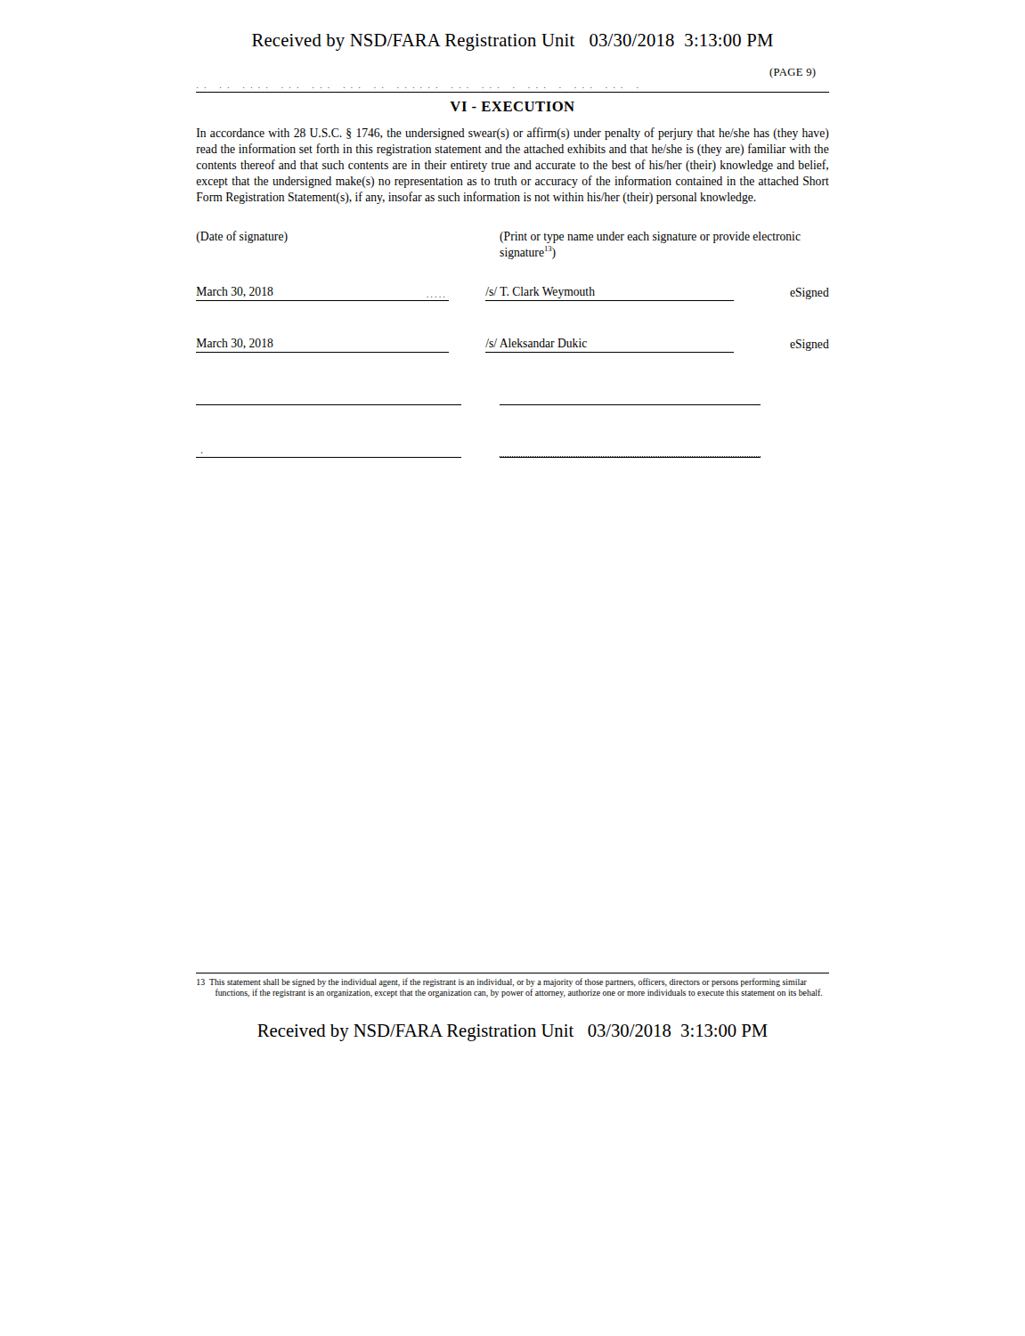Received by NSD/FARA Registration Unit 03/30/2018 3:13:00 PM
(PAGE 9)
VI - EXECUTION
In accordance with 28 U.S.C. § 1746, the undersigned swear(s) or affirm(s) under penalty of perjury that he/she has (they have) read the information set forth in this registration statement and the attached exhibits and that he/she is (they are) familiar with the contents thereof and that such contents are in their entirety true and accurate to the best of his/her (their) knowledge and belief, except that the undersigned make(s) no representation as to truth or accuracy of the information contained in the attached Short Form Registration Statement(s), if any, insofar as such information is not within his/her (their) personal knowledge.
(Date of signature)
(Print or type name under each signature or provide electronic signature13)
March 30, 2018.....
/s/ T. Clark Weymouth
eSigned
March 30, 2018
/s/ Aleksandar Dukic
eSigned
.
13 This statement shall be signed by the individual agent, if the registrant is an individual, or by a majority of those partners, officers, directors or persons performing similar functions, if the registrant is an organization, except that the organization can, by power of attorney, authorize one or more individuals to execute this statement on its behalf.
Received by NSD/FARA Registration Unit 03/30/2018 3:13:00 PM